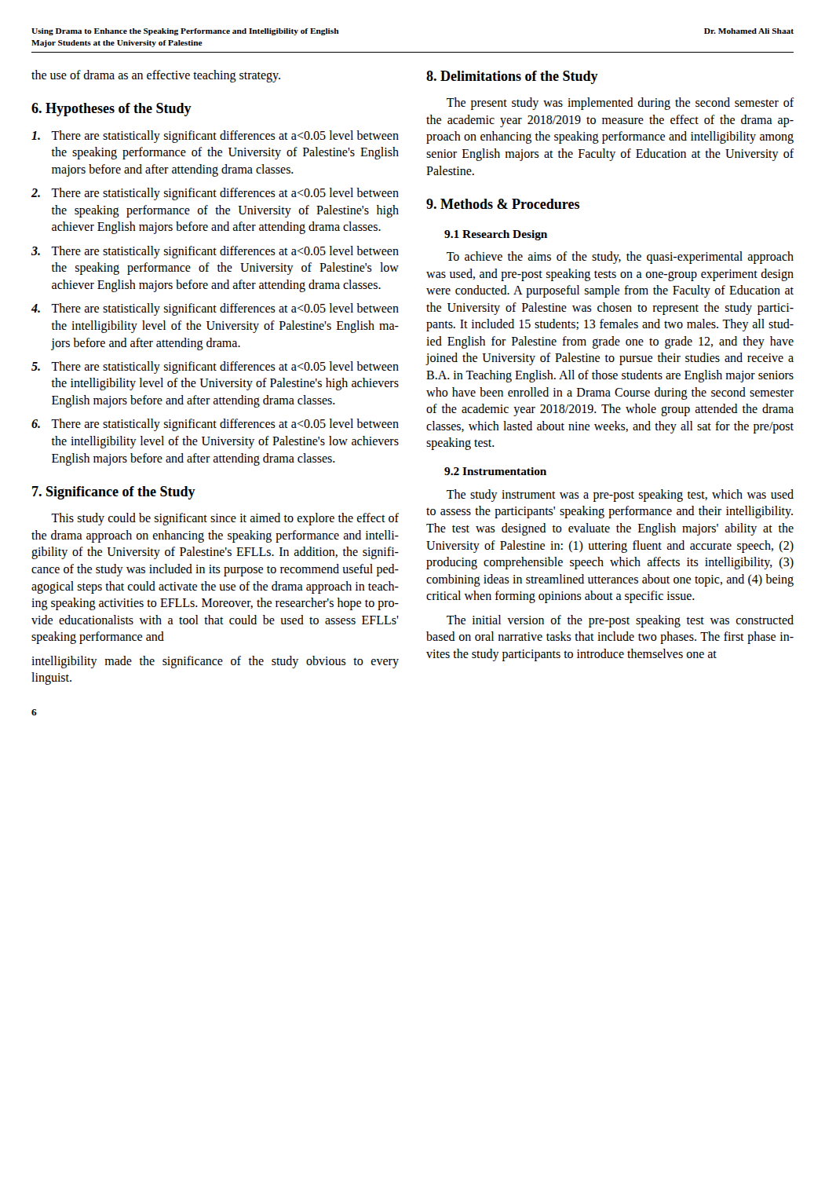Using Drama to Enhance the Speaking Performance and Intelligibility of English
Major Students at the University of Palestine
Dr. Mohamed Ali Shaat
the use of drama as an effective teaching strategy.
6. Hypotheses of the Study
There are statistically significant differences at a<0.05 level between the speaking performance of the University of Palestine's English majors before and after attending drama classes.
There are statistically significant differences at a<0.05 level between the speaking performance of the University of Palestine's high achiever English majors before and after attending drama classes.
There are statistically significant differences at a<0.05 level between the speaking performance of the University of Palestine's low achiever English majors before and after attending drama classes.
There are statistically significant differences at a<0.05 level between the intelligibility level of the University of Palestine's English majors before and after attending drama.
There are statistically significant differences at a<0.05 level between the intelligibility level of the University of Palestine's high achievers English majors before and after attending drama classes.
There are statistically significant differences at a<0.05 level between the intelligibility level of the University of Palestine's low achievers English majors before and after attending drama classes.
7. Significance of the Study
This study could be significant since it aimed to explore the effect of the drama approach on enhancing the speaking performance and intelligibility of the University of Palestine's EFLLs. In addition, the significance of the study was included in its purpose to recommend useful pedagogical steps that could activate the use of the drama approach in teaching speaking activities to EFLLs. Moreover, the researcher's hope to provide educationalists with a tool that could be used to assess EFLLs' speaking performance and
intelligibility made the significance of the study obvious to every linguist.
8. Delimitations of the Study
The present study was implemented during the second semester of the academic year 2018/2019 to measure the effect of the drama approach on enhancing the speaking performance and intelligibility among senior English majors at the Faculty of Education at the University of Palestine.
9. Methods & Procedures
9.1 Research Design
To achieve the aims of the study, the quasi-experimental approach was used, and pre-post speaking tests on a one-group experiment design were conducted. A purposeful sample from the Faculty of Education at the University of Palestine was chosen to represent the study participants. It included 15 students; 13 females and two males. They all studied English for Palestine from grade one to grade 12, and they have joined the University of Palestine to pursue their studies and receive a B.A. in Teaching English. All of those students are English major seniors who have been enrolled in a Drama Course during the second semester of the academic year 2018/2019. The whole group attended the drama classes, which lasted about nine weeks, and they all sat for the pre/post speaking test.
9.2 Instrumentation
The study instrument was a pre-post speaking test, which was used to assess the participants' speaking performance and their intelligibility. The test was designed to evaluate the English majors' ability at the University of Palestine in: (1) uttering fluent and accurate speech, (2) producing comprehensible speech which affects its intelligibility, (3) combining ideas in streamlined utterances about one topic, and (4) being critical when forming opinions about a specific issue.
The initial version of the pre-post speaking test was constructed based on oral narrative tasks that include two phases. The first phase invites the study participants to introduce themselves one at
6